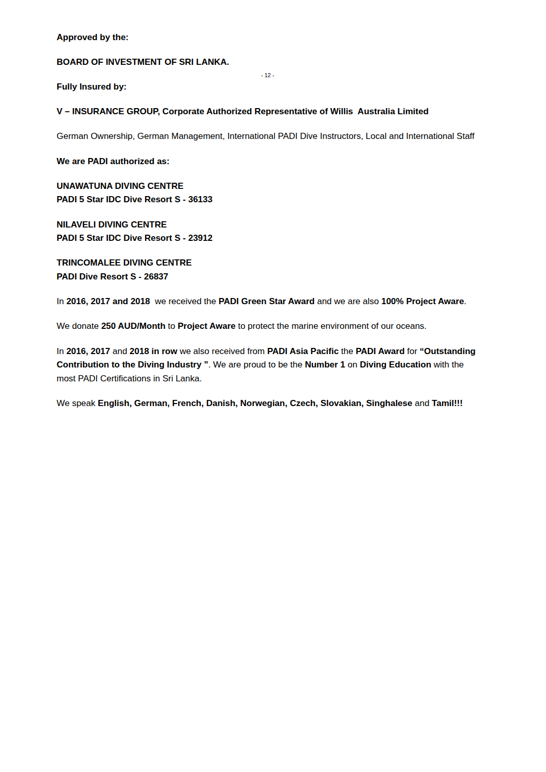Approved by the:
BOARD OF INVESTMENT OF SRI LANKA.
- 12 -
Fully Insured by:
V – INSURANCE GROUP, Corporate Authorized Representative of Willis Australia Limited
German Ownership, German Management, International PADI Dive Instructors, Local and International Staff
We are PADI authorized as:
UNAWATUNA DIVING CENTRE
PADI 5 Star IDC Dive Resort S - 36133
NILAVELI DIVING CENTRE
PADI 5 Star IDC Dive Resort S - 23912
TRINCOMALEE DIVING CENTRE
PADI Dive Resort S - 26837
In 2016, 2017 and 2018 we received the PADI Green Star Award and we are also 100% Project Aware.
We donate 250 AUD/Month to Project Aware to protect the marine environment of our oceans.
In 2016, 2017 and 2018 in row we also received from PADI Asia Pacific the PADI Award for “Outstanding Contribution to the Diving Industry ”. We are proud to be the Number 1 on Diving Education with the most PADI Certifications in Sri Lanka.
We speak English, German, French, Danish, Norwegian, Czech, Slovakian, Singhalese and Tamil!!!